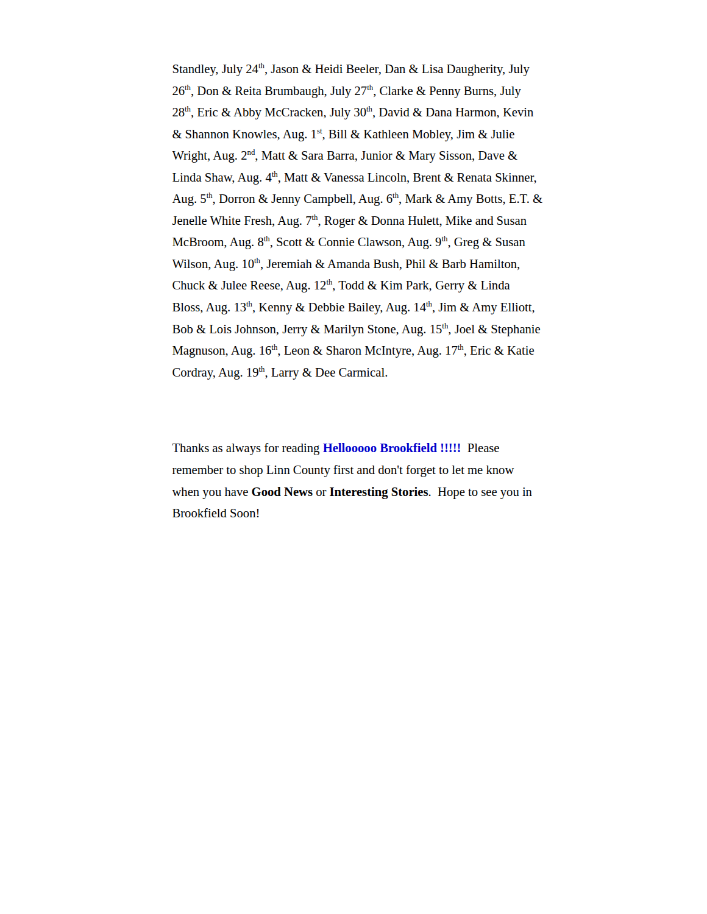Standley, July 24th, Jason & Heidi Beeler, Dan & Lisa Daugherity, July 26th, Don & Reita Brumbaugh, July 27th, Clarke & Penny Burns, July 28th, Eric & Abby McCracken, July 30th, David & Dana Harmon, Kevin & Shannon Knowles, Aug. 1st, Bill & Kathleen Mobley, Jim & Julie Wright, Aug. 2nd, Matt & Sara Barra, Junior & Mary Sisson, Dave & Linda Shaw, Aug. 4th, Matt & Vanessa Lincoln, Brent & Renata Skinner, Aug. 5th, Dorron & Jenny Campbell, Aug. 6th, Mark & Amy Botts, E.T. & Jenelle White Fresh, Aug. 7th, Roger & Donna Hulett, Mike and Susan McBroom, Aug. 8th, Scott & Connie Clawson, Aug. 9th, Greg & Susan Wilson, Aug. 10th, Jeremiah & Amanda Bush, Phil & Barb Hamilton, Chuck & Julee Reese, Aug. 12th, Todd & Kim Park, Gerry & Linda Bloss, Aug. 13th, Kenny & Debbie Bailey, Aug. 14th, Jim & Amy Elliott, Bob & Lois Johnson, Jerry & Marilyn Stone, Aug. 15th, Joel & Stephanie Magnuson, Aug. 16th, Leon & Sharon McIntyre, Aug. 17th, Eric & Katie Cordray, Aug. 19th, Larry & Dee Carmical.
Thanks as always for reading Hellooooo Brookfield !!!!! Please remember to shop Linn County first and don't forget to let me know when you have Good News or Interesting Stories. Hope to see you in Brookfield Soon!